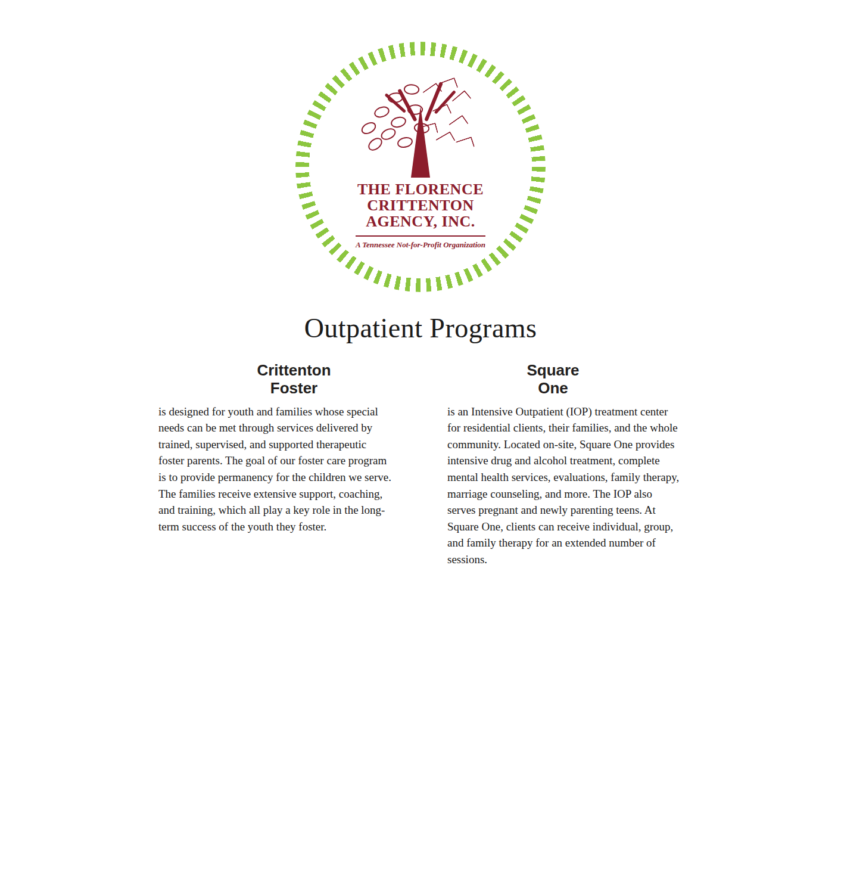The Florence Crittenton Agency, Inc.
A Tennessee Not-for-Profit Organization
Outpatient Programs
Crittenton
Foster
is designed for youth and families whose special needs can be met through services delivered by trained, supervised, and supported therapeutic foster parents. The goal of our foster care program is to provide permanency for the children we serve. The families receive extensive support, coaching, and training, which all play a key role in the long-term success of the youth they foster.
Square
One
is an Intensive Outpatient (IOP) treatment center for residential clients, their families, and the whole community. Located on-site, Square One provides intensive drug and alcohol treatment, complete mental health services, evaluations, family therapy, marriage counseling, and more. The IOP also serves pregnant and newly parenting teens. At Square One, clients can receive individual, group, and family therapy for an extended number of sessions.